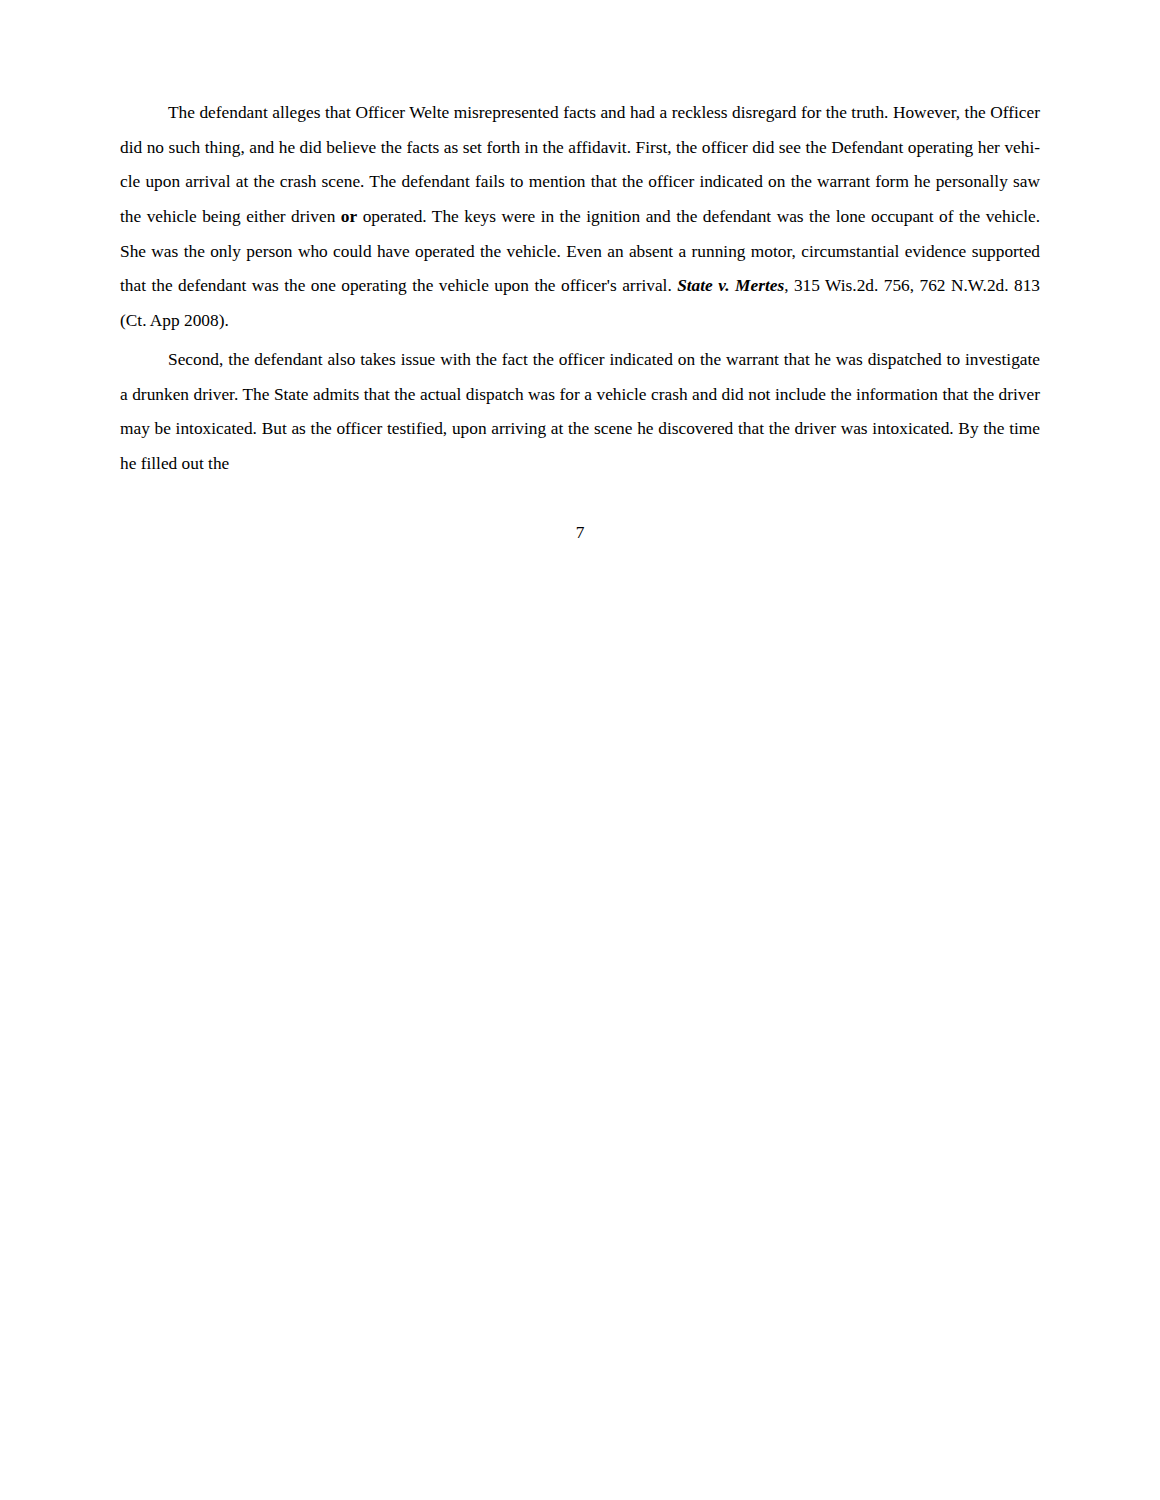The defendant alleges that Officer Welte misrepresented facts and had a reckless disregard for the truth. However, the Officer did no such thing, and he did believe the facts as set forth in the affidavit. First, the officer did see the Defendant operating her vehicle upon arrival at the crash scene. The defendant fails to mention that the officer indicated on the warrant form he personally saw the vehicle being either driven or operated. The keys were in the ignition and the defendant was the lone occupant of the vehicle. She was the only person who could have operated the vehicle. Even an absent a running motor, circumstantial evidence supported that the defendant was the one operating the vehicle upon the officer's arrival. State v. Mertes, 315 Wis.2d. 756, 762 N.W.2d. 813 (Ct. App 2008).
Second, the defendant also takes issue with the fact the officer indicated on the warrant that he was dispatched to investigate a drunken driver. The State admits that the actual dispatch was for a vehicle crash and did not include the information that the driver may be intoxicated. But as the officer testified, upon arriving at the scene he discovered that the driver was intoxicated. By the time he filled out the
7